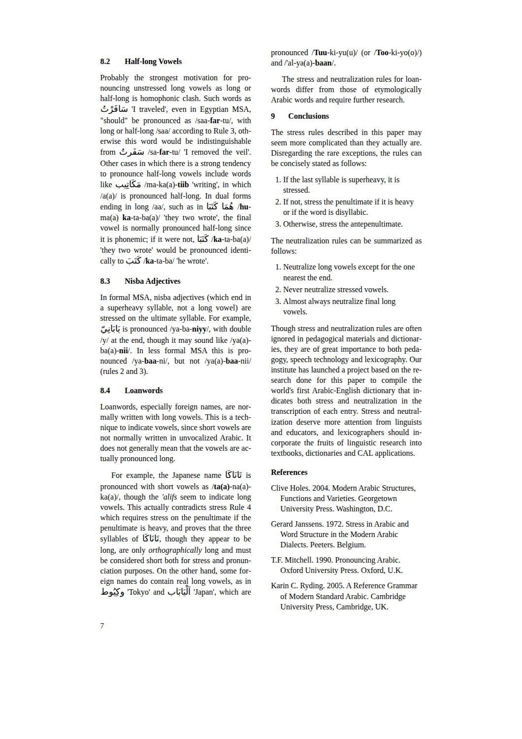8.2 Half-long Vowels
Probably the strongest motivation for pronouncing unstressed long vowels as long or half-long is homophonic clash. Such words as سَافَرْتُ 'I traveled', even in Egyptian MSA, "should" be pronounced as /saa-far-tu/, with long or half-long /saa/ according to Rule 3, otherwise this word would be indistinguishable from سَفَرتُ /sa-far-tu/ 'I removed the veil'. Other cases in which there is a strong tendency to pronounce half-long vowels include words like مَكَاتِيب /ma-ka(a)-tiib 'writing', in which /a(a)/ is pronounced half-long. In dual forms ending in long /aa/, such as in هُمَا كَتَبَا /hu-ma(a) ka-ta-ba(a)/ 'they two wrote', the final vowel is normally pronounced half-long since it is phonemic; if it were not, كَتَبَا /ka-ta-ba(a)/ 'they two wrote' would be pronounced identically to كَتَبَ /ka-ta-ba/ 'he wrote'.
8.3 Nisba Adjectives
In formal MSA, nisba adjectives (which end in a superheavy syllable, not a long vowel) are stressed on the ultimate syllable. For example, يَابَانِيّ is pronounced /ya-ba-niyy/, with double /y/ at the end, though it may sound like /ya(a)-ba(a)-nii/. In less formal MSA this is pronounced /ya-baa-ni/, but not /ya(a)-baa-nii/ (rules 2 and 3).
8.4 Loanwords
Loanwords, especially foreign names, are normally written with long vowels. This is a technique to indicate vowels, since short vowels are not normally written in unvocalized Arabic. It does not generally mean that the vowels are actually pronounced long.
For example, the Japanese name تَانَاكَا is pronounced with short vowels as /ta(a)-na(a)-ka(a)/, though the 'alifs seem to indicate long vowels. This actually contradicts stress Rule 4 which requires stress on the penultimate if the penultimate is heavy, and proves that the three syllables of تَانَاكَا, though they appear to be long, are only orthographically long and must be considered short both for stress and pronunciation purposes. On the other hand, some foreign names do contain real long vowels, as in وكِيُوط 'Tokyo' and اَلْيَابَاب 'Japan', which are pronounced /Tuu-ki-yu(u)/ (or /Too-ki-yo(o)/) and /'al-ya(a)-baan/.
The stress and neutralization rules for loanwords differ from those of etymologically Arabic words and require further research.
9 Conclusions
The stress rules described in this paper may seem more complicated than they actually are. Disregarding the rare exceptions, the rules can be concisely stated as follows:
If the last syllable is superheavy, it is stressed.
If not, stress the penultimate if it is heavy or if the word is disyllabic.
Otherwise, stress the antepenultimate.
The neutralization rules can be summarized as follows:
Neutralize long vowels except for the one nearest the end.
Never neutralize stressed vowels.
Almost always neutralize final long vowels.
Though stress and neutralization rules are often ignored in pedagogical materials and dictionaries, they are of great importance to both pedagogy, speech technology and lexicography. Our institute has launched a project based on the research done for this paper to compile the world's first Arabic-English dictionary that indicates both stress and neutralization in the transcription of each entry. Stress and neutralization deserve more attention from linguists and educators, and lexicographers should incorporate the fruits of linguistic research into textbooks, dictionaries and CAL applications.
References
Clive Holes. 2004. Modern Arabic Structures, Functions and Varieties. Georgetown University Press. Washington, D.C.
Gerard Janssens. 1972. Stress in Arabic and Word Structure in the Modern Arabic Dialects. Peeters. Belgium.
T.F. Mitchell. 1990. Pronouncing Arabic. Oxford University Press. Oxford, U.K.
Karin C. Ryding. 2005. A Reference Grammar of Modern Standard Arabic. Cambridge University Press, Cambridge, UK.
7